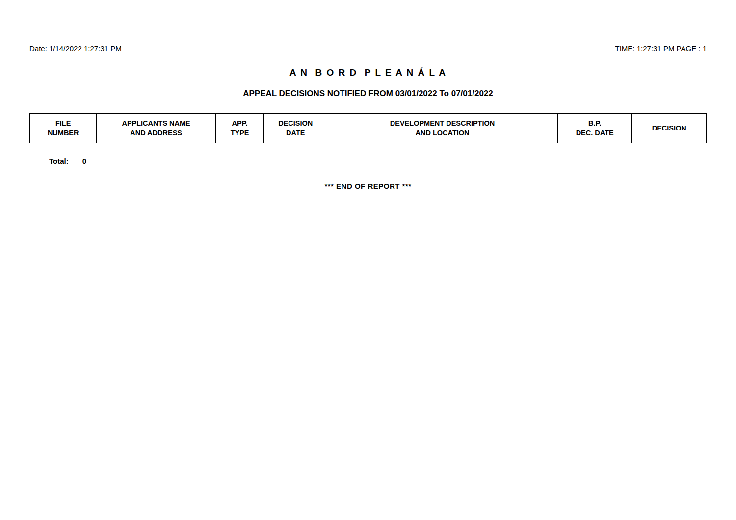Date: 1/14/2022 1:27:31 PM
TIME: 1:27:31 PM PAGE : 1
A N B O R D P L E A N Á L A
APPEAL DECISIONS NOTIFIED FROM 03/01/2022 To 07/01/2022
| FILE NUMBER | APPLICANTS NAME AND ADDRESS | APP. TYPE | DECISION DATE | DEVELOPMENT DESCRIPTION AND LOCATION | B.P. DEC. DATE | DECISION |
| --- | --- | --- | --- | --- | --- | --- |
Total:0
*** END OF REPORT ***